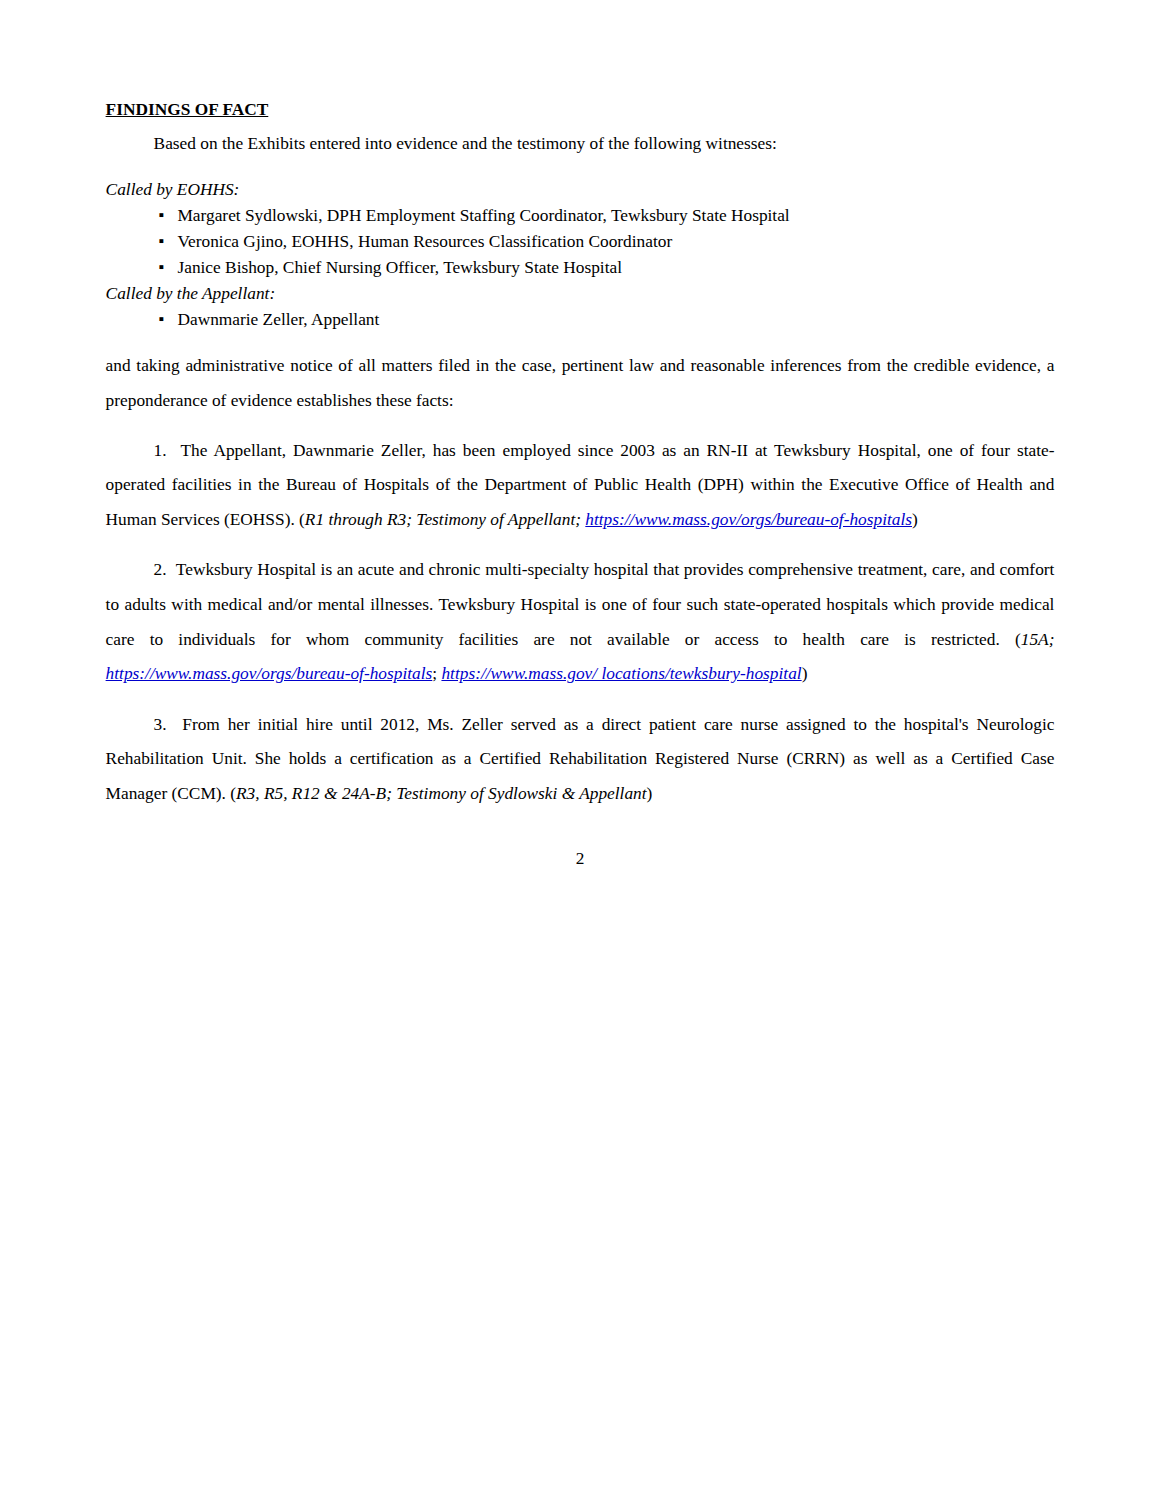FINDINGS OF FACT
Based on the Exhibits entered into evidence and the testimony of the following witnesses:
Called by EOHHS:
Margaret Sydlowski, DPH Employment Staffing Coordinator, Tewksbury State Hospital
Veronica Gjino, EOHHS, Human Resources Classification Coordinator
Janice Bishop, Chief Nursing Officer, Tewksbury State Hospital
Called by the Appellant:
Dawnmarie Zeller, Appellant
and taking administrative notice of all matters filed in the case, pertinent law and reasonable inferences from the credible evidence, a preponderance of evidence establishes these facts:
The Appellant, Dawnmarie Zeller, has been employed since 2003 as an RN-II at Tewksbury Hospital, one of four state-operated facilities in the Bureau of Hospitals of the Department of Public Health (DPH) within the Executive Office of Health and Human Services (EOHSS). (R1 through R3; Testimony of Appellant; https://www.mass.gov/orgs/bureau-of-hospitals)
Tewksbury Hospital is an acute and chronic multi-specialty hospital that provides comprehensive treatment, care, and comfort to adults with medical and/or mental illnesses. Tewksbury Hospital is one of four such state-operated hospitals which provide medical care to individuals for whom community facilities are not available or access to health care is restricted. (15A; https://www.mass.gov/orgs/bureau-of-hospitals; https://www.mass.gov/ locations/tewksbury-hospital)
From her initial hire until 2012, Ms. Zeller served as a direct patient care nurse assigned to the hospital's Neurologic Rehabilitation Unit. She holds a certification as a Certified Rehabilitation Registered Nurse (CRRN) as well as a Certified Case Manager (CCM). (R3, R5, R12 & 24A-B; Testimony of Sydlowski & Appellant)
2